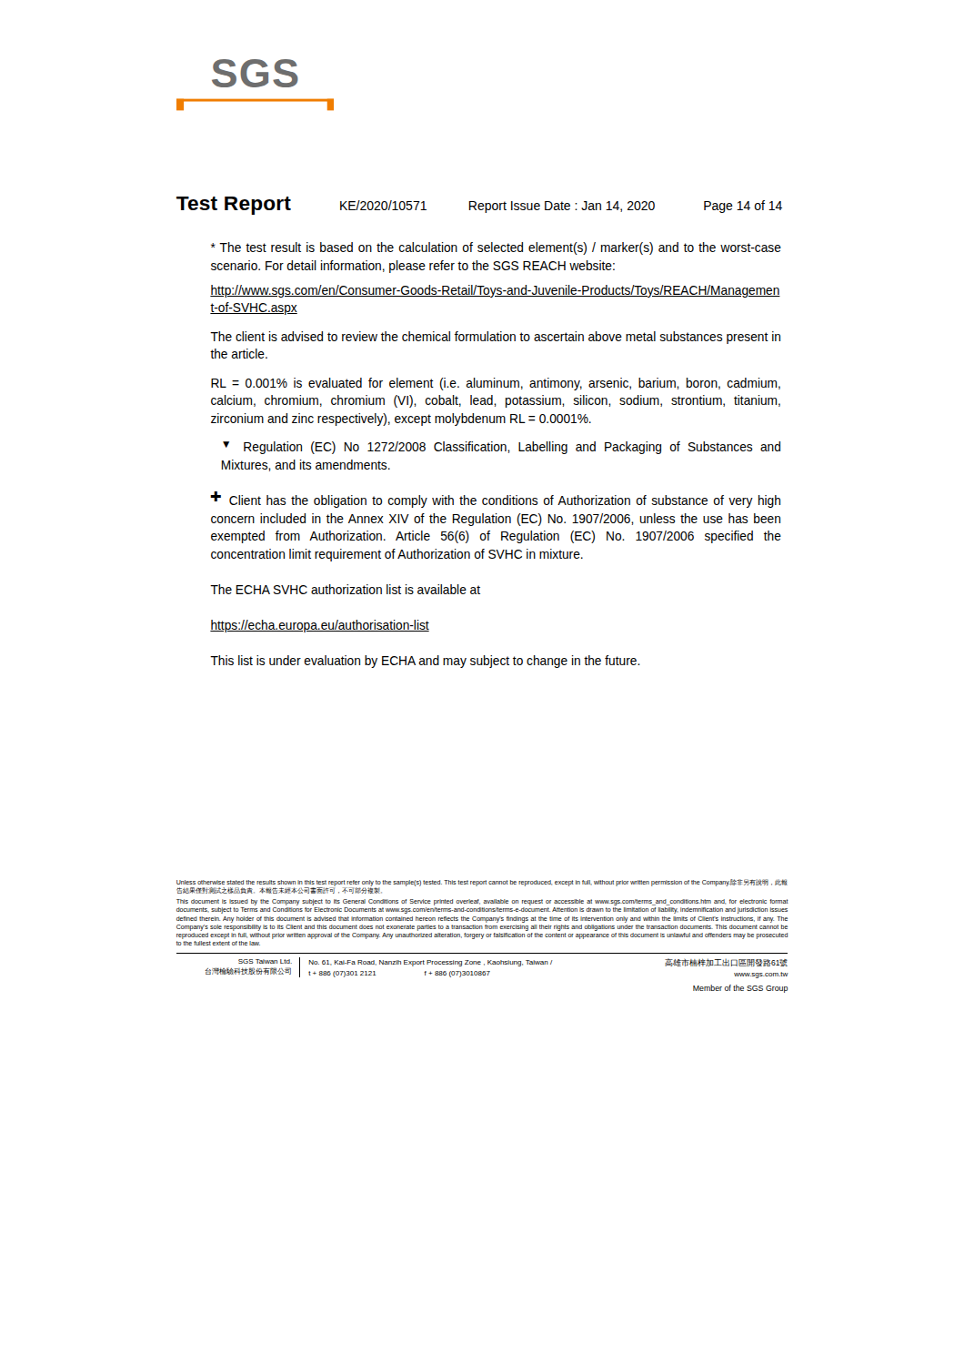SGS
Test Report KE/2020/10571 Report Issue Date : Jan 14, 2020 Page 14 of 14
* The test result is based on the calculation of selected element(s) / marker(s) and to the worst-case scenario. For detail information, please refer to the SGS REACH website:
http://www.sgs.com/en/Consumer-Goods-Retail/Toys-and-Juvenile-Products/Toys/REACH/Management-of-SVHC.aspx
The client is advised to review the chemical formulation to ascertain above metal substances present in the article.
RL = 0.001% is evaluated for element (i.e. aluminum, antimony, arsenic, barium, boron, cadmium, calcium, chromium, chromium (VI), cobalt, lead, potassium, silicon, sodium, strontium, titanium, zirconium and zinc respectively), except molybdenum RL = 0.0001%.
▼ Regulation (EC) No 1272/2008 Classification, Labelling and Packaging of Substances and Mixtures, and its amendments.
✚ Client has the obligation to comply with the conditions of Authorization of substance of very high concern included in the Annex XIV of the Regulation (EC) No. 1907/2006, unless the use has been exempted from Authorization. Article 56(6) of Regulation (EC) No. 1907/2006 specified the concentration limit requirement of Authorization of SVHC in mixture.
The ECHA SVHC authorization list is available at
https://echa.europa.eu/authorisation-list
This list is under evaluation by ECHA and may subject to change in the future.
Unless otherwise stated the results shown in this test report refer only to the sample(s) tested. This test report cannot be reproduced, except in full, without prior written permission of the Company.除非另有說明，此報告結果僅對測試之樣品負責。本報告未經本公司書面許可，不可部分複製。
This document is issued by the Company subject to its General Conditions of Service printed overleaf, available on request or accessible at www.sgs.com/terms_and_conditions.htm and, for electronic format documents, subject to Terms and Conditions for Electronic Documents at www.sgs.com/en/terms-and-conditions/terms-e-document. Attention is drawn to the limitation of liability, indemnification and jurisdiction issues defined therein. Any holder of this document is advised that information contained hereon reflects the Company's findings at the time of its intervention only and within the limits of Client's instructions, if any. The Company's sole responsibility is to its Client and this document does not exonerate parties to a transaction from exercising all their rights and obligations under the transaction documents. This document cannot be reproduced except in full, without prior written approval of the Company. Any unauthorized alteration, forgery or falsification of the content or appearance of this document is unlawful and offenders may be prosecuted to the fullest extent of the law.
SGS Taiwan Ltd.
台灣檢驗科技股份有限公司
No. 61, Kai-Fa Road, Nanzih Export Processing Zone , Kaohsiung, Taiwan / t + 886 (07)301 2121 f + 886 (07)3010867
高雄市楠梓加工出口區開發路61號
www.sgs.com.tw
Member of the SGS Group